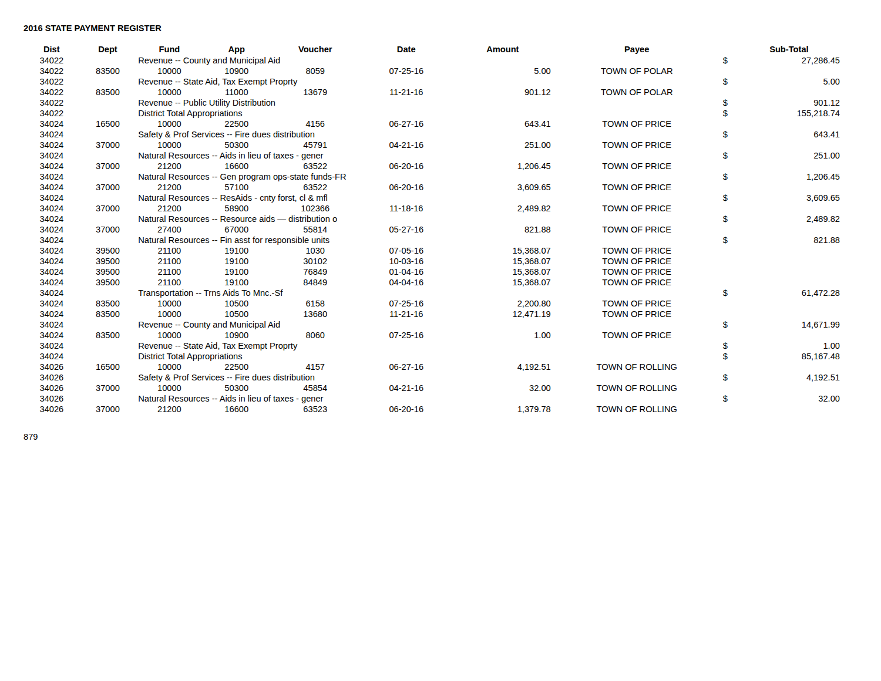2016 STATE PAYMENT REGISTER
| Dist | Dept | Fund | App | Voucher | Date | Amount | Payee | Sub-Total |
| --- | --- | --- | --- | --- | --- | --- | --- | --- |
| 34022 | | Revenue -- County and Municipal Aid | | $ | 27,286.45 |
| 34022 | 83500 | 10000 | 10900 | 8059 | 07-25-16 | 5.00 | TOWN OF POLAR | | |
| 34022 | | Revenue -- State Aid, Tax Exempt Proprty | | $ | 5.00 |
| 34022 | 83500 | 10000 | 11000 | 13679 | 11-21-16 | 901.12 | TOWN OF POLAR | | |
| 34022 | | Revenue -- Public Utility Distribution | | $ | 901.12 |
| 34022 | | District Total Appropriations | | $ | 155,218.74 |
| 34024 | 16500 | 10000 | 22500 | 4156 | 06-27-16 | 643.41 | TOWN OF PRICE | | |
| 34024 | | Safety & Prof Services -- Fire dues distribution | | $ | 643.41 |
| 34024 | 37000 | 10000 | 50300 | 45791 | 04-21-16 | 251.00 | TOWN OF PRICE | | |
| 34024 | | Natural Resources -- Aids in lieu of taxes - gener | | $ | 251.00 |
| 34024 | 37000 | 21200 | 16600 | 63522 | 06-20-16 | 1,206.45 | TOWN OF PRICE | | |
| 34024 | | Natural Resources -- Gen program ops-state funds-FR | | $ | 1,206.45 |
| 34024 | 37000 | 21200 | 57100 | 63522 | 06-20-16 | 3,609.65 | TOWN OF PRICE | | |
| 34024 | | Natural Resources -- ResAids - cnty forst, cl & mfl | | $ | 3,609.65 |
| 34024 | 37000 | 21200 | 58900 | 102366 | 11-18-16 | 2,489.82 | TOWN OF PRICE | | |
| 34024 | | Natural Resources -- Resource aids — distribution o | | $ | 2,489.82 |
| 34024 | 37000 | 27400 | 67000 | 55814 | 05-27-16 | 821.88 | TOWN OF PRICE | | |
| 34024 | | Natural Resources -- Fin asst for responsible units | | $ | 821.88 |
| 34024 | 39500 | 21100 | 19100 | 1030 | 07-05-16 | 15,368.07 | TOWN OF PRICE | | |
| 34024 | 39500 | 21100 | 19100 | 30102 | 10-03-16 | 15,368.07 | TOWN OF PRICE | | |
| 34024 | 39500 | 21100 | 19100 | 76849 | 01-04-16 | 15,368.07 | TOWN OF PRICE | | |
| 34024 | 39500 | 21100 | 19100 | 84849 | 04-04-16 | 15,368.07 | TOWN OF PRICE | | |
| 34024 | | Transportation -- Trns Aids To Mnc.-Sf | | $ | 61,472.28 |
| 34024 | 83500 | 10000 | 10500 | 6158 | 07-25-16 | 2,200.80 | TOWN OF PRICE | | |
| 34024 | 83500 | 10000 | 10500 | 13680 | 11-21-16 | 12,471.19 | TOWN OF PRICE | | |
| 34024 | | Revenue -- County and Municipal Aid | | $ | 14,671.99 |
| 34024 | 83500 | 10000 | 10900 | 8060 | 07-25-16 | 1.00 | TOWN OF PRICE | | |
| 34024 | | Revenue -- State Aid, Tax Exempt Proprty | | $ | 1.00 |
| 34024 | | District Total Appropriations | | $ | 85,167.48 |
| 34026 | 16500 | 10000 | 22500 | 4157 | 06-27-16 | 4,192.51 | TOWN OF ROLLING | | |
| 34026 | | Safety & Prof Services -- Fire dues distribution | | $ | 4,192.51 |
| 34026 | 37000 | 10000 | 50300 | 45854 | 04-21-16 | 32.00 | TOWN OF ROLLING | | |
| 34026 | | Natural Resources -- Aids in lieu of taxes - gener | | $ | 32.00 |
| 34026 | 37000 | 21200 | 16600 | 63523 | 06-20-16 | 1,379.78 | TOWN OF ROLLING | | |
879